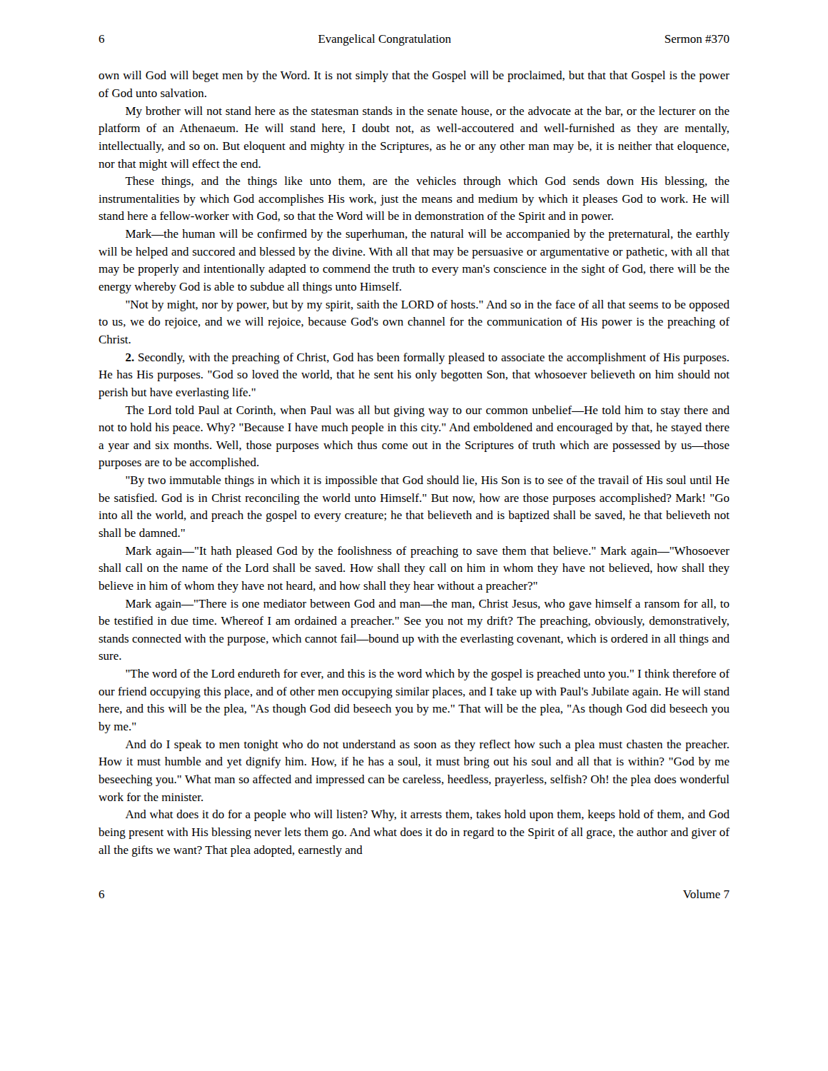6 Evangelical Congratulation Sermon #370
own will God will beget men by the Word. It is not simply that the Gospel will be proclaimed, but that that Gospel is the power of God unto salvation.
My brother will not stand here as the statesman stands in the senate house, or the advocate at the bar, or the lecturer on the platform of an Athenaeum. He will stand here, I doubt not, as well-accoutered and well-furnished as they are mentally, intellectually, and so on. But eloquent and mighty in the Scriptures, as he or any other man may be, it is neither that eloquence, nor that might will effect the end.
These things, and the things like unto them, are the vehicles through which God sends down His blessing, the instrumentalities by which God accomplishes His work, just the means and medium by which it pleases God to work. He will stand here a fellow-worker with God, so that the Word will be in demonstration of the Spirit and in power.
Mark—the human will be confirmed by the superhuman, the natural will be accompanied by the preternatural, the earthly will be helped and succored and blessed by the divine. With all that may be persuasive or argumentative or pathetic, with all that may be properly and intentionally adapted to commend the truth to every man's conscience in the sight of God, there will be the energy whereby God is able to subdue all things unto Himself.
"Not by might, nor by power, but by my spirit, saith the LORD of hosts." And so in the face of all that seems to be opposed to us, we do rejoice, and we will rejoice, because God's own channel for the communication of His power is the preaching of Christ.
2. Secondly, with the preaching of Christ, God has been formally pleased to associate the accomplishment of His purposes. He has His purposes. "God so loved the world, that he sent his only begotten Son, that whosoever believeth on him should not perish but have everlasting life."
The Lord told Paul at Corinth, when Paul was all but giving way to our common unbelief—He told him to stay there and not to hold his peace. Why? "Because I have much people in this city." And emboldened and encouraged by that, he stayed there a year and six months. Well, those purposes which thus come out in the Scriptures of truth which are possessed by us—those purposes are to be accomplished.
"By two immutable things in which it is impossible that God should lie, His Son is to see of the travail of His soul until He be satisfied. God is in Christ reconciling the world unto Himself." But now, how are those purposes accomplished? Mark! "Go into all the world, and preach the gospel to every creature; he that believeth and is baptized shall be saved, he that believeth not shall be damned."
Mark again—"It hath pleased God by the foolishness of preaching to save them that believe." Mark again—"Whosoever shall call on the name of the Lord shall be saved. How shall they call on him in whom they have not believed, how shall they believe in him of whom they have not heard, and how shall they hear without a preacher?"
Mark again—"There is one mediator between God and man—the man, Christ Jesus, who gave himself a ransom for all, to be testified in due time. Whereof I am ordained a preacher." See you not my drift? The preaching, obviously, demonstratively, stands connected with the purpose, which cannot fail—bound up with the everlasting covenant, which is ordered in all things and sure.
"The word of the Lord endureth for ever, and this is the word which by the gospel is preached unto you." I think therefore of our friend occupying this place, and of other men occupying similar places, and I take up with Paul's Jubilate again. He will stand here, and this will be the plea, "As though God did beseech you by me." That will be the plea, "As though God did beseech you by me."
And do I speak to men tonight who do not understand as soon as they reflect how such a plea must chasten the preacher. How it must humble and yet dignify him. How, if he has a soul, it must bring out his soul and all that is within? "God by me beseeching you." What man so affected and impressed can be careless, heedless, prayerless, selfish? Oh! the plea does wonderful work for the minister.
And what does it do for a people who will listen? Why, it arrests them, takes hold upon them, keeps hold of them, and God being present with His blessing never lets them go. And what does it do in regard to the Spirit of all grace, the author and giver of all the gifts we want? That plea adopted, earnestly and
6 Volume 7